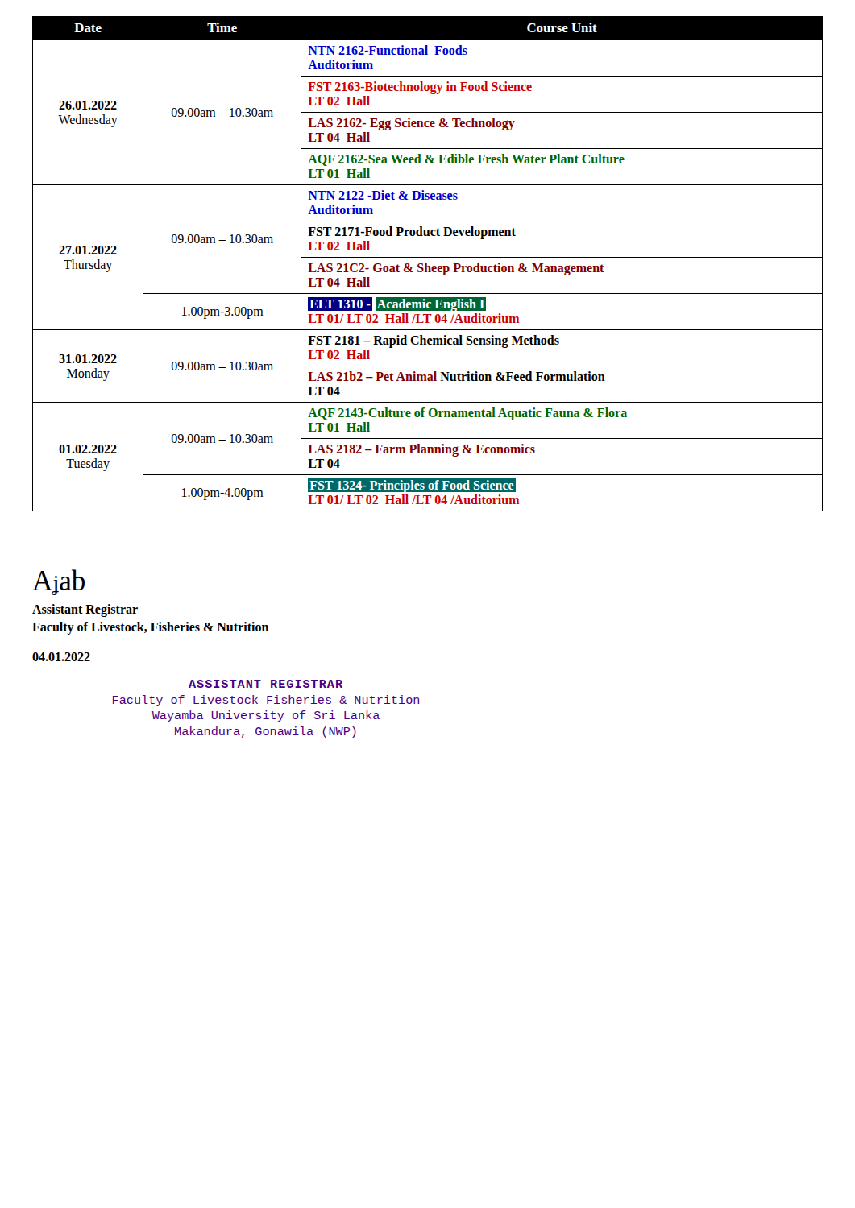| Date | Time | Course Unit |
| --- | --- | --- |
| 26.01.2022 Wednesday | 09.00am – 10.30am | NTN 2162-Functional Foods Auditorium |
| FST 2163-Biotechnology in Food Science LT 02 Hall |
| LAS 2162- Egg Science & Technology LT 04 Hall |
| AQF 2162-Sea Weed & Edible Fresh Water Plant Culture LT 01 Hall |
| 27.01.2022 Thursday | 09.00am – 10.30am | NTN 2122 -Diet & Diseases Auditorium |
| FST 2171-Food Product Development LT 02 Hall |
| LAS 21C2- Goat & Sheep Production & Management LT 04 Hall |
| 1.00pm-3.00pm | ELT 1310 - Academic English I LT 01/ LT 02 Hall /LT 04 /Auditorium |
| 31.01.2022 Monday | 09.00am – 10.30am | FST 2181 – Rapid Chemical Sensing Methods LT 02 Hall |
| LAS 21b2 – Pet Animal Nutrition &Feed Formulation LT 04 |
| 01.02.2022 Tuesday | 09.00am – 10.30am | AQF 2143-Culture of Ornamental Aquatic Fauna & Flora LT 01 Hall |
| LAS 2182 – Farm Planning & Economics LT 04 |
| 1.00pm-4.00pm | FST 1324- Principles of Food Science LT 01/ LT 02 Hall /LT 04 /Auditorium |
T column values rendered as a separate aligned column is not possible in a single table cell; the "T" markers appear at the right edge of each course row in the original.
Aʝab
Assistant Registrar
Faculty of Livestock, Fisheries & Nutrition
04.01.2022
ASSISTANT REGISTRAR
Faculty of Livestock Fisheries & Nutrition
Wayamba University of Sri Lanka
Makandura, Gonawila (NWP)